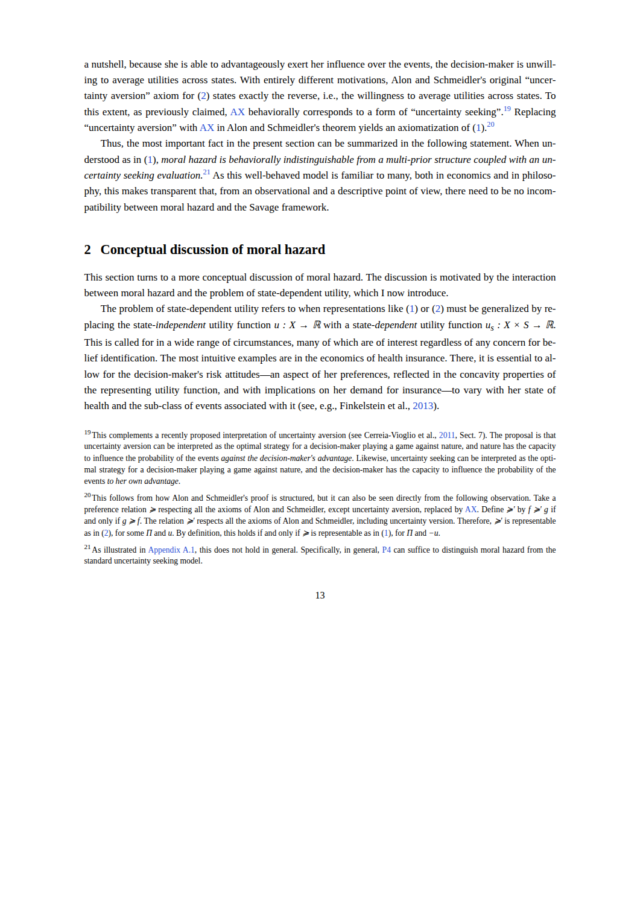a nutshell, because she is able to advantageously exert her influence over the events, the decision-maker is unwilling to average utilities across states. With entirely different motivations, Alon and Schmeidler's original “uncertainty aversion” axiom for (2) states exactly the reverse, i.e., the willingness to average utilities across states. To this extent, as previously claimed, AX behaviorally corresponds to a form of “uncertainty seeking”.19 Replacing “uncertainty aversion” with AX in Alon and Schmeidler's theorem yields an axiomatization of (1).20
Thus, the most important fact in the present section can be summarized in the following statement. When understood as in (1), moral hazard is behaviorally indistinguishable from a multi-prior structure coupled with an uncertainty seeking evaluation.21 As this well-behaved model is familiar to many, both in economics and in philosophy, this makes transparent that, from an observational and a descriptive point of view, there need to be no incompatibility between moral hazard and the Savage framework.
2 Conceptual discussion of moral hazard
This section turns to a more conceptual discussion of moral hazard. The discussion is motivated by the interaction between moral hazard and the problem of state-dependent utility, which I now introduce.
The problem of state-dependent utility refers to when representations like (1) or (2) must be generalized by replacing the state-independent utility function u : X → ℝ with a state-dependent utility function us : X × S → ℝ. This is called for in a wide range of circumstances, many of which are of interest regardless of any concern for belief identification. The most intuitive examples are in the economics of health insurance. There, it is essential to allow for the decision-maker's risk attitudes—an aspect of her preferences, reflected in the concavity properties of the representing utility function, and with implications on her demand for insurance—to vary with her state of health and the sub-class of events associated with it (see, e.g., Finkelstein et al., 2013).
19 This complements a recently proposed interpretation of uncertainty aversion (see Cerreia-Vioglio et al., 2011, Sect. 7). The proposal is that uncertainty aversion can be interpreted as the optimal strategy for a decision-maker playing a game against nature, and nature has the capacity to influence the probability of the events against the decision-maker's advantage. Likewise, uncertainty seeking can be interpreted as the optimal strategy for a decision-maker playing a game against nature, and the decision-maker has the capacity to influence the probability of the events to her own advantage.
20 This follows from how Alon and Schmeidler's proof is structured, but it can also be seen directly from the following observation. Take a preference relation ≽ respecting all the axioms of Alon and Schmeidler, except uncertainty aversion, replaced by AX. Define ≽′ by f ≽′ g if and only if g ≽ f. The relation ≽′ respects all the axioms of Alon and Schmeidler, including uncertainty version. Therefore, ≽′ is representable as in (2), for some Π and u. By definition, this holds if and only if ≽ is representable as in (1), for Π and −u.
21 As illustrated in Appendix A.1, this does not hold in general. Specifically, in general, P4 can suffice to distinguish moral hazard from the standard uncertainty seeking model.
13